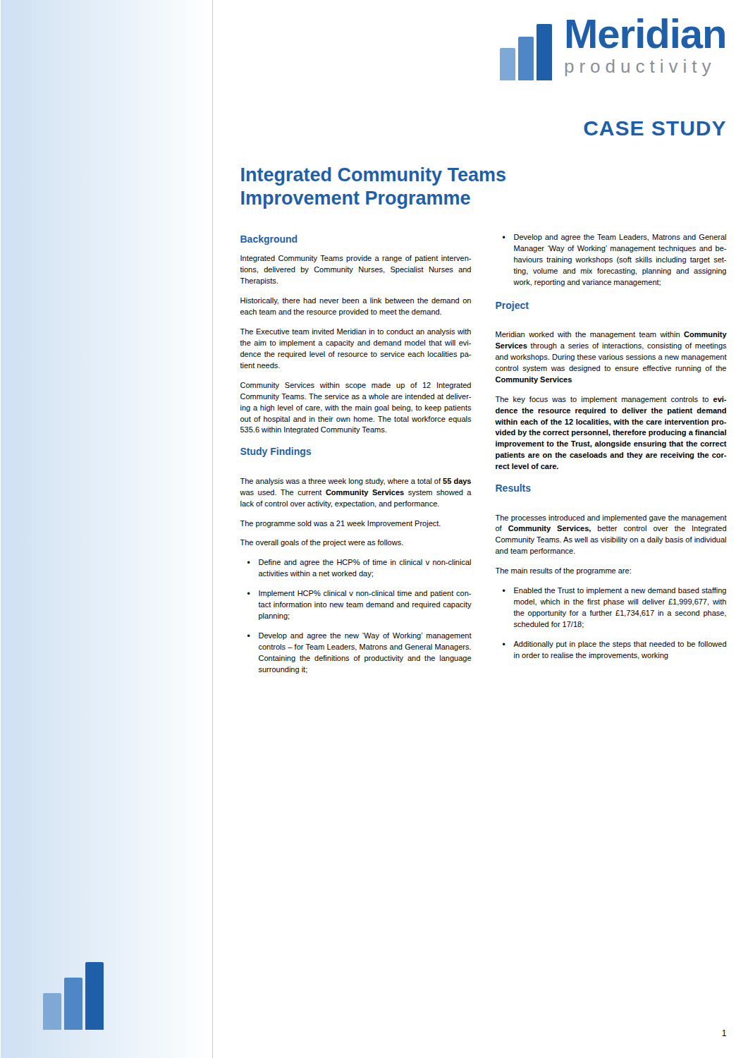Meridian
Productivity
CASE STUDY
Integrated Community Teams
Improvement Programme
Background
Integrated Community Teams provide a range of patient interventions, delivered by Community Nurses, Specialist Nurses and Therapists.
Historically, there had never been a link between the demand on each team and the resource provided to meet the demand.
The Executive team invited Meridian in to conduct an analysis with the aim to implement a capacity and demand model that will evidence the required level of resource to service each localities patient needs.
Community Services within scope made up of 12 Integrated Community Teams. The service as a whole are intended at delivering a high level of care, with the main goal being, to keep patients out of hospital and in their own home. The total workforce equals 535.6 within Integrated Community Teams.
Study Findings
The analysis was a three week long study, where a total of 55 days was used. The current Community Services system showed a lack of control over activity, expectation, and performance.
The programme sold was a 21 week Improvement Project.
The overall goals of the project were as follows.
Define and agree the HCP% of time in clinical v non-clinical activities within a net worked day;
Implement HCP% clinical v non-clinical time and patient contact information into new team demand and required capacity planning;
Develop and agree the new ‘Way of Working’ management controls – for Team Leaders, Matrons and General Managers. Containing the definitions of productivity and the language surrounding it;
Develop and agree the Team Leaders, Matrons and General Manager ‘Way of Working’ management techniques and behaviours training workshops (soft skills including target setting, volume and mix forecasting, planning and assigning work, reporting and variance management;
Project
Meridian worked with the management team within Community Services through a series of interactions, consisting of meetings and workshops. During these various sessions a new management control system was designed to ensure effective running of the Community Services
The key focus was to implement management controls to evidence the resource required to deliver the patient demand within each of the 12 localities, with the care intervention provided by the correct personnel, therefore producing a financial improvement to the Trust, alongside ensuring that the correct patients are on the caseloads and they are receiving the correct level of care.
Results
The processes introduced and implemented gave the management of Community Services, better control over the Integrated Community Teams. As well as visibility on a daily basis of individual and team performance.
The main results of the programme are:
Enabled the Trust to implement a new demand based staffing model, which in the first phase will deliver £1,999,677, with the opportunity for a further £1,734,617 in a second phase, scheduled for 17/18;
Additionally put in place the steps that needed to be followed in order to realise the improvements, working
1